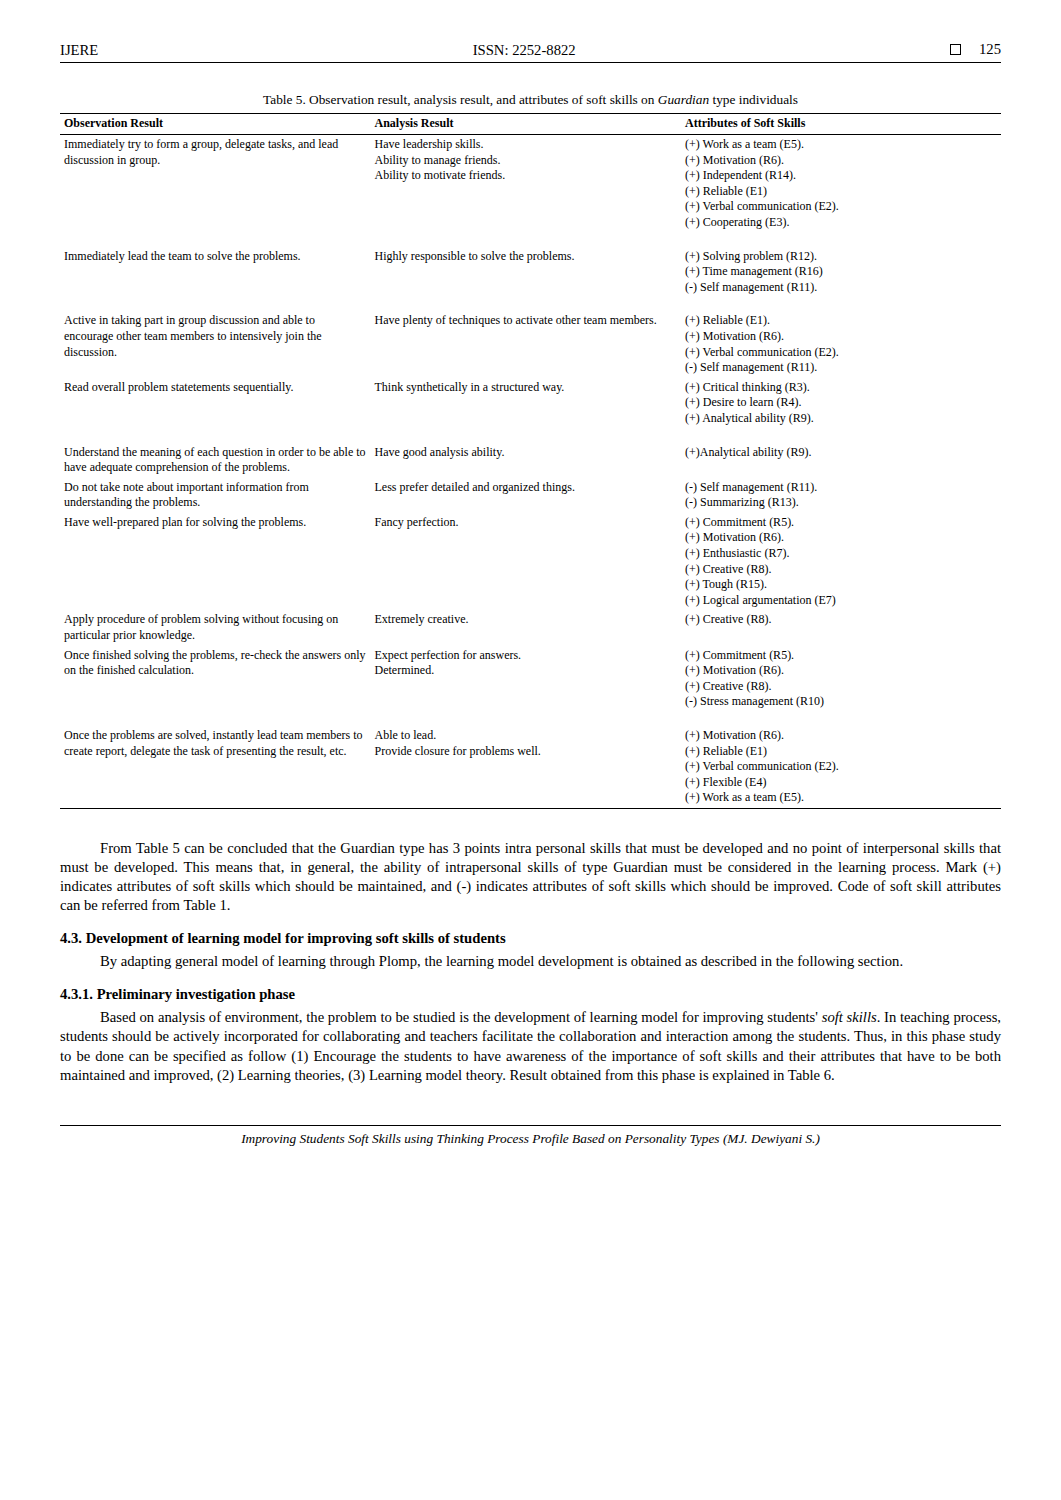IJERE
ISSN: 2252-8822
125
| Table 5. Observation result, analysis result, and attributes of soft skills on Guardian type individuals |
| Observation Result | Analysis Result | Attributes of Soft Skills |
| --- | --- | --- |
| Immediately try to form a group, delegate tasks, and lead discussion in group. | Have leadership skills. Ability to manage friends. Ability to motivate friends. | (+) Work as a team (E5). (+) Motivation (R6). (+) Independent (R14). (+) Reliable (E1) (+) Verbal communication (E2). (+) Cooperating (E3). |
| Immediately lead the team to solve the problems. | Highly responsible to solve the problems. | (+) Solving problem (R12). (+) Time management (R16) (-) Self management (R11). |
| Active in taking part in group discussion and able to encourage other team members to intensively join the discussion. | Have plenty of techniques to activate other team members. | (+) Reliable (E1). (+) Motivation (R6). (+) Verbal communication (E2). (-) Self management (R11). |
| Read overall problem statetements sequentially. | Think synthetically in a structured way. | (+) Critical thinking (R3). (+) Desire to learn (R4). (+) Analytical ability (R9). |
| Understand the meaning of each question in order to be able to have adequate comprehension of the problems. | Have good analysis ability. | (+)Analytical ability (R9). |
| Do not take note about important information from understanding the problems. | Less prefer detailed and organized things. | (-) Self management (R11). (-) Summarizing (R13). |
| Have well-prepared plan for solving the problems. | Fancy perfection. | (+) Commitment (R5). (+) Motivation (R6). (+) Enthusiastic (R7). (+) Creative (R8). (+) Tough (R15). (+) Logical argumentation (E7) |
| Apply procedure of problem solving without focusing on particular prior knowledge. | Extremely creative. | (+) Creative (R8). |
| Once finished solving the problems, re-check the answers only on the finished calculation. | Expect perfection for answers. Determined. | (+) Commitment (R5). (+) Motivation (R6). (+) Creative (R8). (-) Stress management (R10) |
| Once the problems are solved, instantly lead team members to create report, delegate the task of presenting the result, etc. | Able to lead. Provide closure for problems well. | (+) Motivation (R6). (+) Reliable (E1) (+) Verbal communication (E2). (+) Flexible (E4) (+) Work as a team (E5). |
From Table 5 can be concluded that the Guardian type has 3 points intra personal skills that must be developed and no point of interpersonal skills that must be developed. This means that, in general, the ability of intrapersonal skills of type Guardian must be considered in the learning process. Mark (+) indicates attributes of soft skills which should be maintained, and (-) indicates attributes of soft skills which should be improved. Code of soft skill attributes can be referred from Table 1.
4.3. Development of learning model for improving soft skills of students
By adapting general model of learning through Plomp, the learning model development is obtained as described in the following section.
4.3.1. Preliminary investigation phase
Based on analysis of environment, the problem to be studied is the development of learning model for improving students' soft skills. In teaching process, students should be actively incorporated for collaborating and teachers facilitate the collaboration and interaction among the students. Thus, in this phase study to be done can be specified as follow (1) Encourage the students to have awareness of the importance of soft skills and their attributes that have to be both maintained and improved, (2) Learning theories, (3) Learning model theory. Result obtained from this phase is explained in Table 6.
Improving Students Soft Skills using Thinking Process Profile Based on Personality Types (MJ. Dewiyani S.)